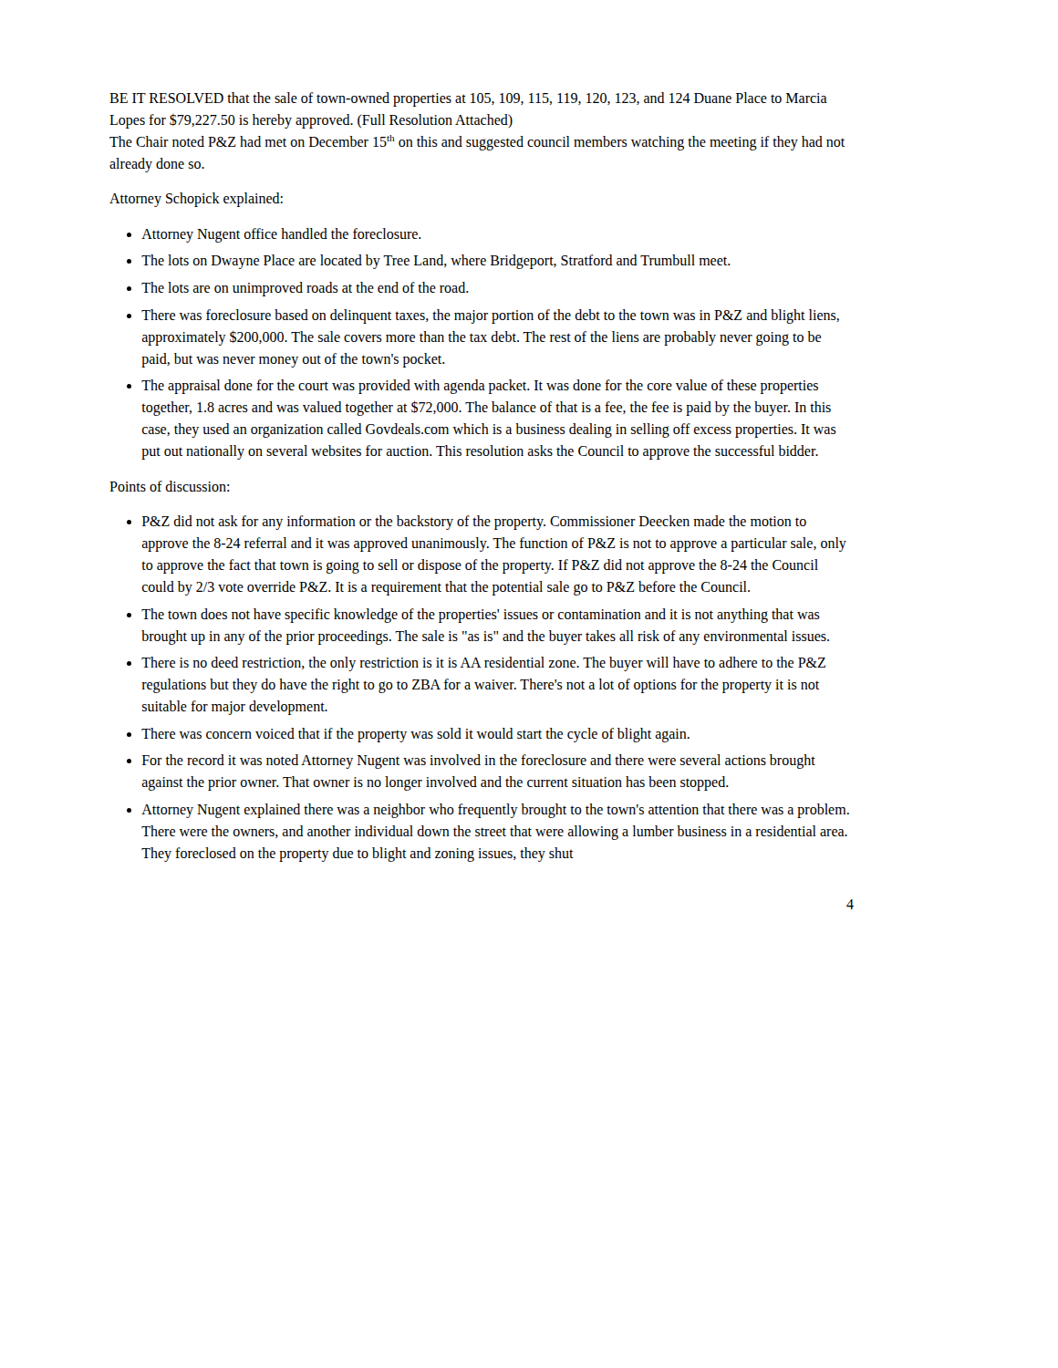BE IT RESOLVED that the sale of town-owned properties at 105, 109, 115, 119, 120, 123, and 124 Duane Place to Marcia Lopes for $79,227.50 is hereby approved. (Full Resolution Attached)
The Chair noted P&Z had met on December 15th on this and suggested council members watching the meeting if they had not already done so.
Attorney Schopick explained:
Attorney Nugent office handled the foreclosure.
The lots on Dwayne Place are located by Tree Land, where Bridgeport, Stratford and Trumbull meet.
The lots are on unimproved roads at the end of the road.
There was foreclosure based on delinquent taxes, the major portion of the debt to the town was in P&Z and blight liens, approximately $200,000. The sale covers more than the tax debt. The rest of the liens are probably never going to be paid, but was never money out of the town's pocket.
The appraisal done for the court was provided with agenda packet. It was done for the core value of these properties together, 1.8 acres and was valued together at $72,000. The balance of that is a fee, the fee is paid by the buyer. In this case, they used an organization called Govdeals.com which is a business dealing in selling off excess properties. It was put out nationally on several websites for auction. This resolution asks the Council to approve the successful bidder.
Points of discussion:
P&Z did not ask for any information or the backstory of the property. Commissioner Deecken made the motion to approve the 8-24 referral and it was approved unanimously. The function of P&Z is not to approve a particular sale, only to approve the fact that town is going to sell or dispose of the property. If P&Z did not approve the 8-24 the Council could by 2/3 vote override P&Z. It is a requirement that the potential sale go to P&Z before the Council.
The town does not have specific knowledge of the properties' issues or contamination and it is not anything that was brought up in any of the prior proceedings. The sale is "as is" and the buyer takes all risk of any environmental issues.
There is no deed restriction, the only restriction is it is AA residential zone. The buyer will have to adhere to the P&Z regulations but they do have the right to go to ZBA for a waiver. There's not a lot of options for the property it is not suitable for major development.
There was concern voiced that if the property was sold it would start the cycle of blight again.
For the record it was noted Attorney Nugent was involved in the foreclosure and there were several actions brought against the prior owner. That owner is no longer involved and the current situation has been stopped.
Attorney Nugent explained there was a neighbor who frequently brought to the town's attention that there was a problem. There were the owners, and another individual down the street that were allowing a lumber business in a residential area. They foreclosed on the property due to blight and zoning issues, they shut
4